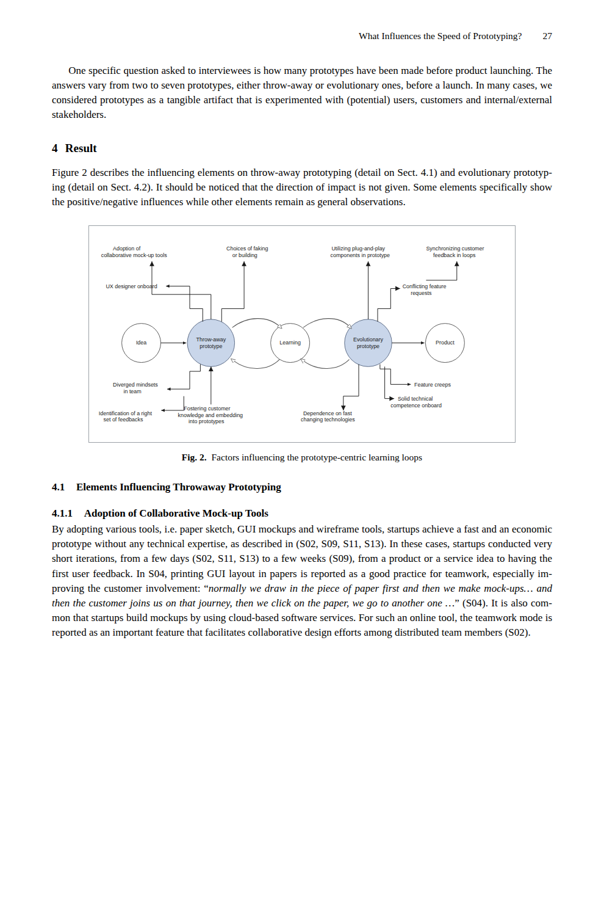What Influences the Speed of Prototyping? 27
One specific question asked to interviewees is how many prototypes have been made before product launching. The answers vary from two to seven prototypes, either throw-away or evolutionary ones, before a launch. In many cases, we considered prototypes as a tangible artifact that is experimented with (potential) users, customers and internal/external stakeholders.
4 Result
Figure 2 describes the influencing elements on throw-away prototyping (detail on Sect. 4.1) and evolutionary prototyping (detail on Sect. 4.2). It should be noticed that the direction of impact is not given. Some elements specifically show the positive/negative influences while other elements remain as general observations.
Idea Throw-away prototype Learning Evolutionary prototype Product Adoption of collaborative mock-up tools Choices of faking or building UX designer onboard Diverged mindsets in team Identification of a right set of feedbacks Fostering customer knowledge and embedding into prototypes Utilizing plug-and-play components in prototype Synchronizing customer feedback in loops Conflicting feature requests Feature creeps Solid technical competence onboard Dependence on fast changing technologies
Fig. 2. Factors influencing the prototype-centric learning loops
4.1 Elements Influencing Throwaway Prototyping
4.1.1 Adoption of Collaborative Mock-up Tools
By adopting various tools, i.e. paper sketch, GUI mockups and wireframe tools, startups achieve a fast and an economic prototype without any technical expertise, as described in (S02, S09, S11, S13). In these cases, startups conducted very short iterations, from a few days (S02, S11, S13) to a few weeks (S09), from a product or a service idea to having the first user feedback. In S04, printing GUI layout in papers is reported as a good practice for teamwork, especially improving the customer involvement: “normally we draw in the piece of paper first and then we make mock-ups… and then the customer joins us on that journey, then we click on the paper, we go to another one …” (S04). It is also common that startups build mockups by using cloud-based software services. For such an online tool, the teamwork mode is reported as an important feature that facilitates collaborative design efforts among distributed team members (S02).